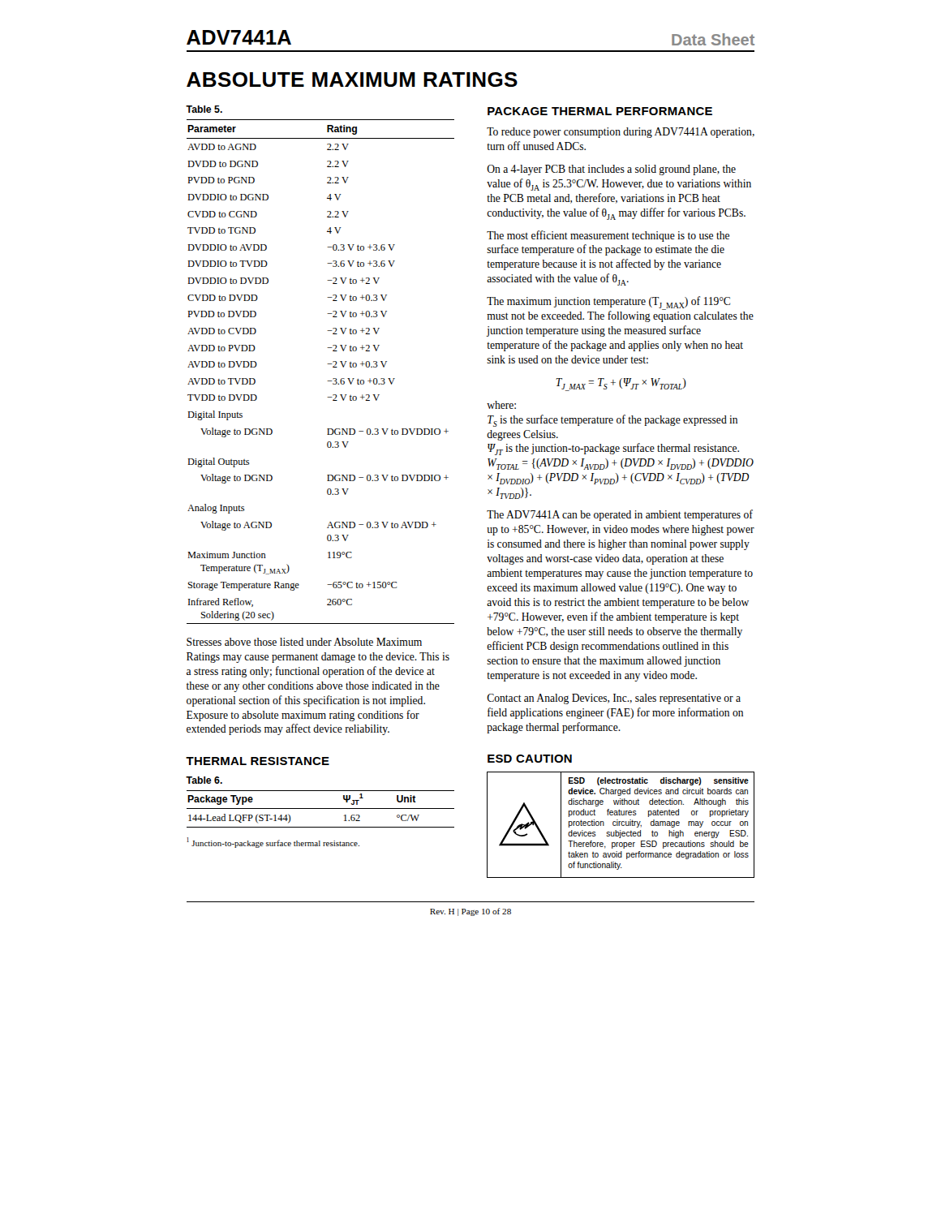ADV7441A
Data Sheet
ABSOLUTE MAXIMUM RATINGS
Table 5.
| Parameter | Rating |
| --- | --- |
| AVDD to AGND | 2.2 V |
| DVDD to DGND | 2.2 V |
| PVDD to PGND | 2.2 V |
| DVDDIO to DGND | 4 V |
| CVDD to CGND | 2.2 V |
| TVDD to TGND | 4 V |
| DVDDIO to AVDD | −0.3 V to +3.6 V |
| DVDDIO to TVDD | −3.6 V to +3.6 V |
| DVDDIO to DVDD | −2 V to +2 V |
| CVDD to DVDD | −2 V to +0.3 V |
| PVDD to DVDD | −2 V to +0.3 V |
| AVDD to CVDD | −2 V to +2 V |
| AVDD to PVDD | −2 V to +2 V |
| AVDD to DVDD | −2 V to +0.3 V |
| AVDD to TVDD | −3.6 V to +0.3 V |
| TVDD to DVDD | −2 V to +2 V |
| Digital Inputs | |
| Voltage to DGND | DGND − 0.3 V to DVDDIO + 0.3 V |
| Digital Outputs | |
| Voltage to DGND | DGND − 0.3 V to DVDDIO + 0.3 V |
| Analog Inputs | |
| Voltage to AGND | AGND − 0.3 V to AVDD + 0.3 V |
| Maximum Junction Temperature (T J_MAX ) | 119°C |
| Storage Temperature Range | −65°C to +150°C |
| Infrared Reflow, Soldering (20 sec) | 260°C |
Stresses above those listed under Absolute Maximum Ratings may cause permanent damage to the device. This is a stress rating only; functional operation of the device at these or any other conditions above those indicated in the operational section of this specification is not implied. Exposure to absolute maximum rating conditions for extended periods may affect device reliability.
THERMAL RESISTANCE
Table 6.
| Package Type | Ψ JT 1 | Unit |
| --- | --- | --- |
| 144-Lead LQFP (ST-144) | 1.62 | °C/W |
1 Junction-to-package surface thermal resistance.
PACKAGE THERMAL PERFORMANCE
To reduce power consumption during ADV7441A operation, turn off unused ADCs.
On a 4-layer PCB that includes a solid ground plane, the value of θJA is 25.3°C/W. However, due to variations within the PCB metal and, therefore, variations in PCB heat conductivity, the value of θJA may differ for various PCBs.
The most efficient measurement technique is to use the surface temperature of the package to estimate the die temperature because it is not affected by the variance associated with the value of θJA.
The maximum junction temperature (TJ_MAX) of 119°C must not be exceeded. The following equation calculates the junction temperature using the measured surface temperature of the package and applies only when no heat sink is used on the device under test:
TJ_MAX = TS + (ΨJT × WTOTAL)
where: TS is the surface temperature of the package expressed in degrees Celsius. ΨJT is the junction-to-package surface thermal resistance. WTOTAL = {(AVDD × IAVDD) + (DVDD × IDVDD) + (DVDDIO × IDVDDIO) + (PVDD × IPVDD) + (CVDD × ICVDD) + (TVDD × ITVDD)}.
The ADV7441A can be operated in ambient temperatures of up to +85°C. However, in video modes where highest power is consumed and there is higher than nominal power supply voltages and worst-case video data, operation at these ambient temperatures may cause the junction temperature to exceed its maximum allowed value (119°C). One way to avoid this is to restrict the ambient temperature to be below +79°C. However, even if the ambient temperature is kept below +79°C, the user still needs to observe the thermally efficient PCB design recommendations outlined in this section to ensure that the maximum allowed junction temperature is not exceeded in any video mode.
Contact an Analog Devices, Inc., sales representative or a field applications engineer (FAE) for more information on package thermal performance.
ESD CAUTION
ESD (electrostatic discharge) sensitive device. Charged devices and circuit boards can discharge without detection. Although this product features patented or proprietary protection circuitry, damage may occur on devices subjected to high energy ESD. Therefore, proper ESD precautions should be taken to avoid performance degradation or loss of functionality.
Rev. H | Page 10 of 28